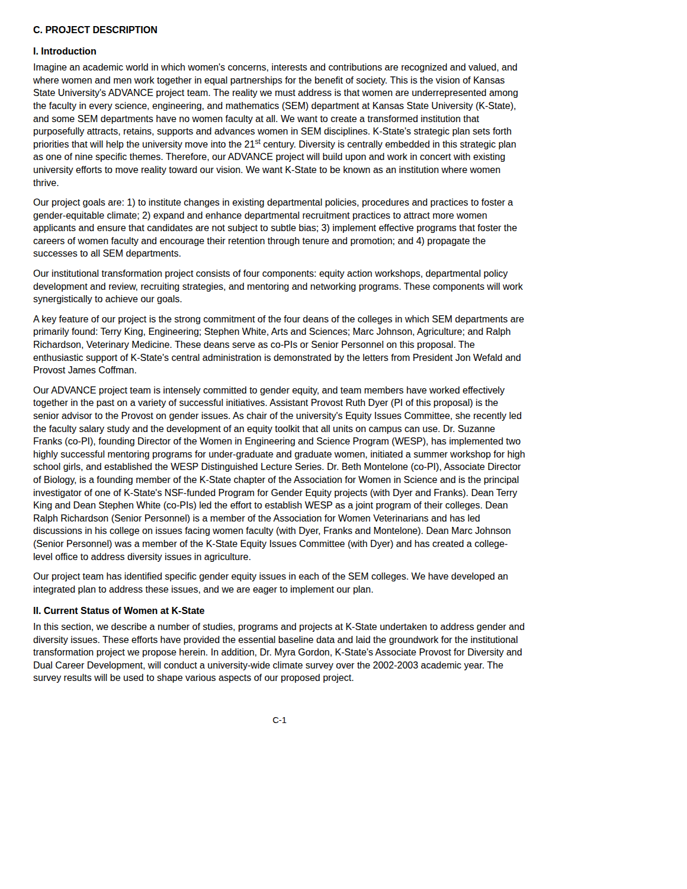C. PROJECT DESCRIPTION
I. Introduction
Imagine an academic world in which women's concerns, interests and contributions are recognized and valued, and where women and men work together in equal partnerships for the benefit of society. This is the vision of Kansas State University's ADVANCE project team. The reality we must address is that women are underrepresented among the faculty in every science, engineering, and mathematics (SEM) department at Kansas State University (K-State), and some SEM departments have no women faculty at all. We want to create a transformed institution that purposefully attracts, retains, supports and advances women in SEM disciplines. K-State's strategic plan sets forth priorities that will help the university move into the 21st century. Diversity is centrally embedded in this strategic plan as one of nine specific themes. Therefore, our ADVANCE project will build upon and work in concert with existing university efforts to move reality toward our vision. We want K-State to be known as an institution where women thrive.
Our project goals are: 1) to institute changes in existing departmental policies, procedures and practices to foster a gender-equitable climate; 2) expand and enhance departmental recruitment practices to attract more women applicants and ensure that candidates are not subject to subtle bias; 3) implement effective programs that foster the careers of women faculty and encourage their retention through tenure and promotion; and 4) propagate the successes to all SEM departments.
Our institutional transformation project consists of four components: equity action workshops, departmental policy development and review, recruiting strategies, and mentoring and networking programs. These components will work synergistically to achieve our goals.
A key feature of our project is the strong commitment of the four deans of the colleges in which SEM departments are primarily found: Terry King, Engineering; Stephen White, Arts and Sciences; Marc Johnson, Agriculture; and Ralph Richardson, Veterinary Medicine. These deans serve as co-PIs or Senior Personnel on this proposal. The enthusiastic support of K-State's central administration is demonstrated by the letters from President Jon Wefald and Provost James Coffman.
Our ADVANCE project team is intensely committed to gender equity, and team members have worked effectively together in the past on a variety of successful initiatives. Assistant Provost Ruth Dyer (PI of this proposal) is the senior advisor to the Provost on gender issues. As chair of the university's Equity Issues Committee, she recently led the faculty salary study and the development of an equity toolkit that all units on campus can use. Dr. Suzanne Franks (co-PI), founding Director of the Women in Engineering and Science Program (WESP), has implemented two highly successful mentoring programs for under-graduate and graduate women, initiated a summer workshop for high school girls, and established the WESP Distinguished Lecture Series. Dr. Beth Montelone (co-PI), Associate Director of Biology, is a founding member of the K-State chapter of the Association for Women in Science and is the principal investigator of one of K-State's NSF-funded Program for Gender Equity projects (with Dyer and Franks). Dean Terry King and Dean Stephen White (co-PIs) led the effort to establish WESP as a joint program of their colleges. Dean Ralph Richardson (Senior Personnel) is a member of the Association for Women Veterinarians and has led discussions in his college on issues facing women faculty (with Dyer, Franks and Montelone). Dean Marc Johnson (Senior Personnel) was a member of the K-State Equity Issues Committee (with Dyer) and has created a college-level office to address diversity issues in agriculture.
Our project team has identified specific gender equity issues in each of the SEM colleges. We have developed an integrated plan to address these issues, and we are eager to implement our plan.
II. Current Status of Women at K-State
In this section, we describe a number of studies, programs and projects at K-State undertaken to address gender and diversity issues. These efforts have provided the essential baseline data and laid the groundwork for the institutional transformation project we propose herein. In addition, Dr. Myra Gordon, K-State's Associate Provost for Diversity and Dual Career Development, will conduct a university-wide climate survey over the 2002-2003 academic year. The survey results will be used to shape various aspects of our proposed project.
C-1